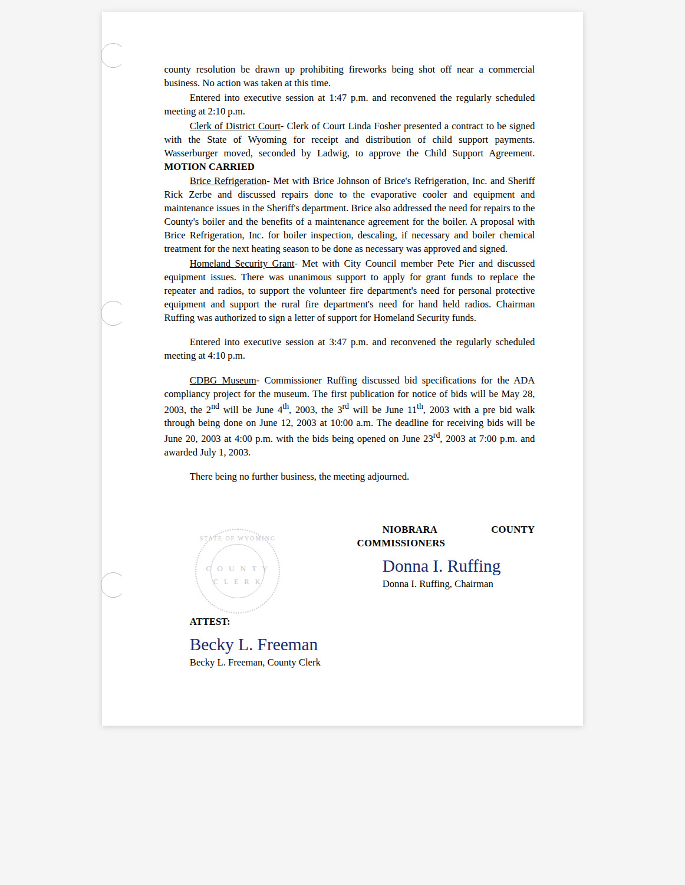county resolution be drawn up prohibiting fireworks being shot off near a commercial business. No action was taken at this time.
Entered into executive session at 1:47 p.m. and reconvened the regularly scheduled meeting at 2:10 p.m.
Clerk of District Court- Clerk of Court Linda Fosher presented a contract to be signed with the State of Wyoming for receipt and distribution of child support payments. Wasserburger moved, seconded by Ladwig, to approve the Child Support Agreement. MOTION CARRIED
Brice Refrigeration- Met with Brice Johnson of Brice's Refrigeration, Inc. and Sheriff Rick Zerbe and discussed repairs done to the evaporative cooler and equipment and maintenance issues in the Sheriff's department. Brice also addressed the need for repairs to the County's boiler and the benefits of a maintenance agreement for the boiler. A proposal with Brice Refrigeration, Inc. for boiler inspection, descaling, if necessary and boiler chemical treatment for the next heating season to be done as necessary was approved and signed.
Homeland Security Grant- Met with City Council member Pete Pier and discussed equipment issues. There was unanimous support to apply for grant funds to replace the repeater and radios, to support the volunteer fire department's need for personal protective equipment and support the rural fire department's need for hand held radios. Chairman Ruffing was authorized to sign a letter of support for Homeland Security funds.
Entered into executive session at 3:47 p.m. and reconvened the regularly scheduled meeting at 4:10 p.m.
CDBG Museum- Commissioner Ruffing discussed bid specifications for the ADA compliancy project for the museum. The first publication for notice of bids will be May 28, 2003, the 2nd will be June 4th, 2003, the 3rd will be June 11th, 2003 with a pre bid walk through being done on June 12, 2003 at 10:00 a.m. The deadline for receiving bids will be June 20, 2003 at 4:00 p.m. with the bids being opened on June 23rd, 2003 at 7:00 p.m. and awarded July 1, 2003.
There being no further business, the meeting adjourned.
STATE OF WYOMING
C O U N T Y
C L E R K
NIOBRARA COUNTY COMMISSIONERS
Donna I. Ruffing
Donna I. Ruffing, Chairman
ATTEST:
Becky L. Freeman
Becky L. Freeman, County Clerk